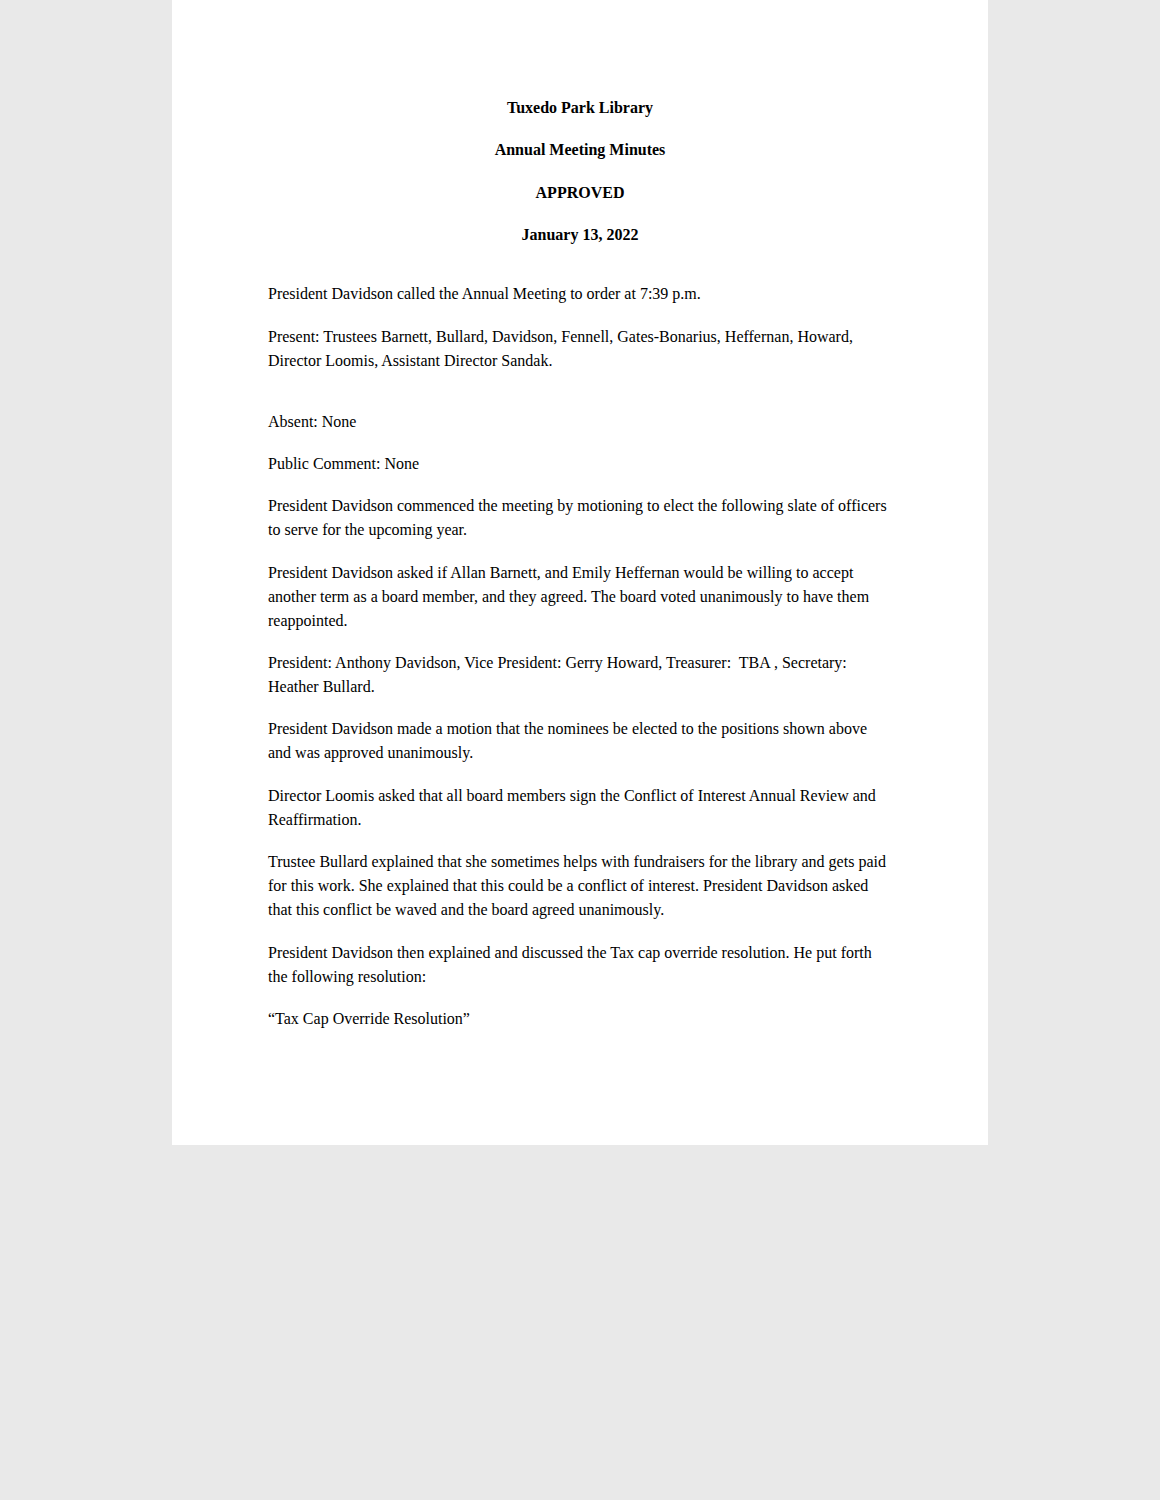Tuxedo Park Library
Annual Meeting Minutes
APPROVED
January 13, 2022
President Davidson called the Annual Meeting to order at 7:39 p.m.
Present: Trustees Barnett, Bullard, Davidson, Fennell, Gates-Bonarius, Heffernan, Howard, Director Loomis, Assistant Director Sandak.
Absent: None
Public Comment: None
President Davidson commenced the meeting by motioning to elect the following slate of officers to serve for the upcoming year.
President Davidson asked if Allan Barnett, and Emily Heffernan would be willing to accept another term as a board member, and they agreed. The board voted unanimously to have them reappointed.
President: Anthony Davidson, Vice President: Gerry Howard, Treasurer: TBA , Secretary: Heather Bullard.
President Davidson made a motion that the nominees be elected to the positions shown above and was approved unanimously.
Director Loomis asked that all board members sign the Conflict of Interest Annual Review and Reaffirmation.
Trustee Bullard explained that she sometimes helps with fundraisers for the library and gets paid for this work. She explained that this could be a conflict of interest. President Davidson asked that this conflict be waved and the board agreed unanimously.
President Davidson then explained and discussed the Tax cap override resolution. He put forth the following resolution:
“Tax Cap Override Resolution”